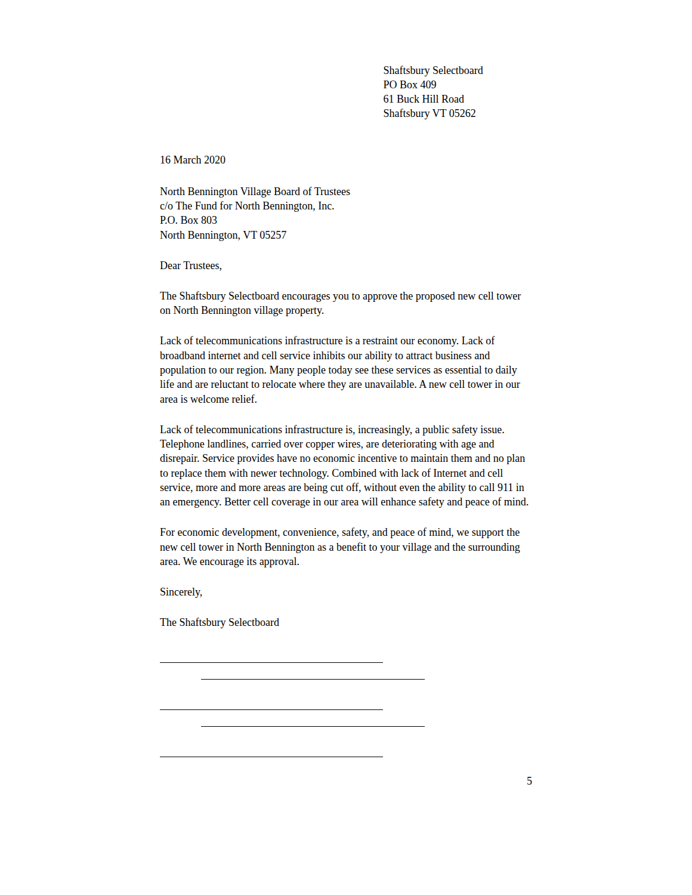Shaftsbury Selectboard
PO Box 409
61 Buck Hill Road
Shaftsbury VT 05262
16 March 2020
North Bennington Village Board of Trustees
c/o The Fund for North Bennington, Inc.
P.O. Box 803
North Bennington, VT 05257
Dear Trustees,
The Shaftsbury Selectboard encourages you to approve the proposed new cell tower on North Bennington village property.
Lack of telecommunications infrastructure is a restraint our economy. Lack of broadband internet and cell service inhibits our ability to attract business and population to our region. Many people today see these services as essential to daily life and are reluctant to relocate where they are unavailable. A new cell tower in our area is welcome relief.
Lack of telecommunications infrastructure is, increasingly, a public safety issue. Telephone landlines, carried over copper wires, are deteriorating with age and disrepair. Service provides have no economic incentive to maintain them and no plan to replace them with newer technology. Combined with lack of Internet and cell service, more and more areas are being cut off, without even the ability to call 911 in an emergency. Better cell coverage in our area will enhance safety and peace of mind.
For economic development, convenience, safety, and peace of mind, we support the new cell tower in North Bennington as a benefit to your village and the surrounding area. We encourage its approval.
Sincerely,
The Shaftsbury Selectboard
5